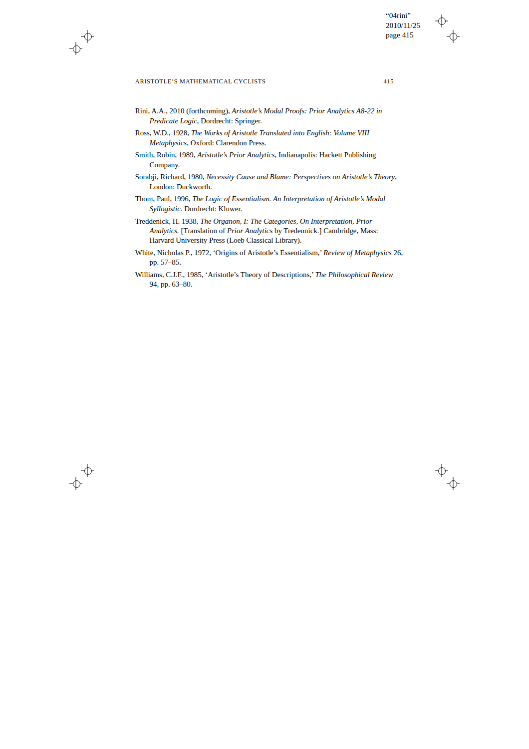“04rini”
2010/11/25
page 415
ARISTOTLE’S MATHEMATICAL CYCLISTS 415
Rini, A.A., 2010 (forthcoming), Aristotle’s Modal Proofs: Prior Analytics A8-22 in Predicate Logic, Dordrecht: Springer.
Ross, W.D., 1928, The Works of Aristotle Translated into English: Volume VIII Metaphysics, Oxford: Clarendon Press.
Smith, Robin, 1989, Aristotle’s Prior Analytics, Indianapolis: Hackett Publishing Company.
Sorabji, Richard, 1980, Necessity Cause and Blame: Perspectives on Aristotle’s Theory, London: Duckworth.
Thom, Paul, 1996, The Logic of Essentialism. An Interpretation of Aristotle’s Modal Syllogistic. Dordrecht: Kluwer.
Treddenick, H. 1938, The Organon, I: The Categories, On Interpretation, Prior Analytics. [Translation of Prior Analytics by Tredennick.] Cambridge, Mass: Harvard University Press (Loeb Classical Library).
White, Nicholas P., 1972, ‘Origins of Aristotle’s Essentialism,’ Review of Metaphysics 26, pp. 57–85.
Williams, C.J.F., 1985, ‘Aristotle’s Theory of Descriptions,’ The Philosophical Review 94, pp. 63–80.